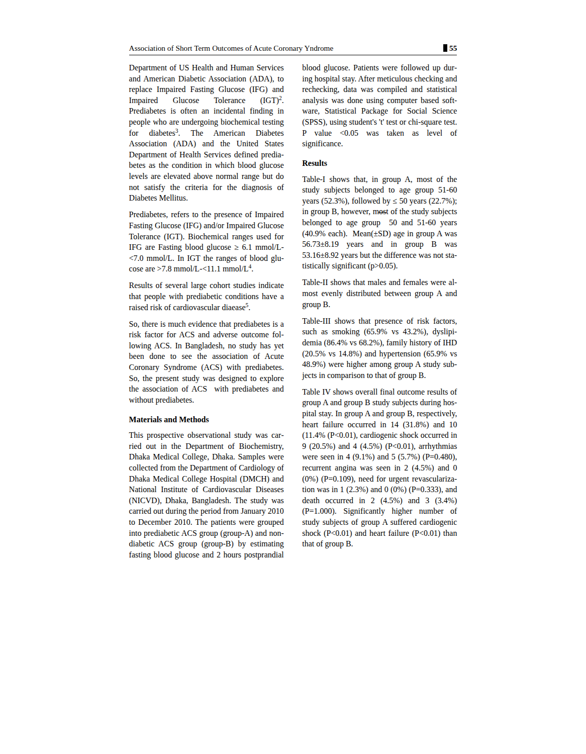Association of Short Term Outcomes of Acute Coronary Yndrome 55
Department of US Health and Human Services and American Diabetic Association (ADA), to replace Impaired Fasting Glucose (IFG) and Impaired Glucose Tolerance (IGT)2. Prediabetes is often an incidental finding in people who are undergoing biochemical testing for diabetes3. The American Diabetes Association (ADA) and the United States Department of Health Services defined prediabetes as the condition in which blood glucose levels are elevated above normal range but do not satisfy the criteria for the diagnosis of Diabetes Mellitus.
Prediabetes, refers to the presence of Impaired Fasting Glucose (IFG) and/or Impaired Glucose Tolerance (IGT). Biochemical ranges used for IFG are Fasting blood glucose ≥ 6.1 mmol/L- <7.0 mmol/L. In IGT the ranges of blood glucose are >7.8 mmol/L-<11.1 mmol/L4.
Results of several large cohort studies indicate that people with prediabetic conditions have a raised risk of cardiovascular diaease5.
So, there is much evidence that prediabetes is a risk factor for ACS and adverse outcome following ACS. In Bangladesh, no study has yet been done to see the association of Acute Coronary Syndrome (ACS) with prediabetes. So, the present study was designed to explore the association of ACS with prediabetes and without prediabetes.
Materials and Methods
This prospective observational study was carried out in the Department of Biochemistry, Dhaka Medical College, Dhaka. Samples were collected from the Department of Cardiology of Dhaka Medical College Hospital (DMCH) and National Institute of Cardiovascular Diseases (NICVD), Dhaka, Bangladesh. The study was carried out during the period from January 2010 to December 2010. The patients were grouped into prediabetic ACS group (group-A) and non-diabetic ACS group (group-B) by estimating fasting blood glucose and 2 hours postprandial blood glucose. Patients were followed up during hospital stay. After meticulous checking and rechecking, data was compiled and statistical analysis was done using computer based software, Statistical Package for Social Science (SPSS), using student's 't' test or chi-square test. P value <0.05 was taken as level of significance.
Results
Table-I shows that, in group A, most of the study subjects belonged to age group 51-60 years (52.3%), followed by ≤ 50 years (22.7%); in group B, however, most of the study subjects belonged to age group 50 and 51-60 years (40.9% each). Mean(±SD) age in group A was 56.73±8.19 years and in group B was 53.16±8.92 years but the difference was not statistically significant (p>0.05).
Table-II shows that males and females were almost evenly distributed between group A and group B.
Table-III shows that presence of risk factors, such as smoking (65.9% vs 43.2%), dyslipidemia (86.4% vs 68.2%), family history of IHD (20.5% vs 14.8%) and hypertension (65.9% vs 48.9%) were higher among group A study subjects in comparison to that of group B.
Table IV shows overall final outcome results of group A and group B study subjects during hospital stay. In group A and group B, respectively, heart failure occurred in 14 (31.8%) and 10 (11.4% (P<0.01), cardiogenic shock occurred in 9 (20.5%) and 4 (4.5%) (P<0.01), arrhythmias were seen in 4 (9.1%) and 5 (5.7%) (P=0.480), recurrent angina was seen in 2 (4.5%) and 0 (0%) (P=0.109), need for urgent revascularization was in 1 (2.3%) and 0 (0%) (P=0.333), and death occurred in 2 (4.5%) and 3 (3.4%) (P=1.000). Significantly higher number of study subjects of group A suffered cardiogenic shock (P<0.01) and heart failure (P<0.01) than that of group B.